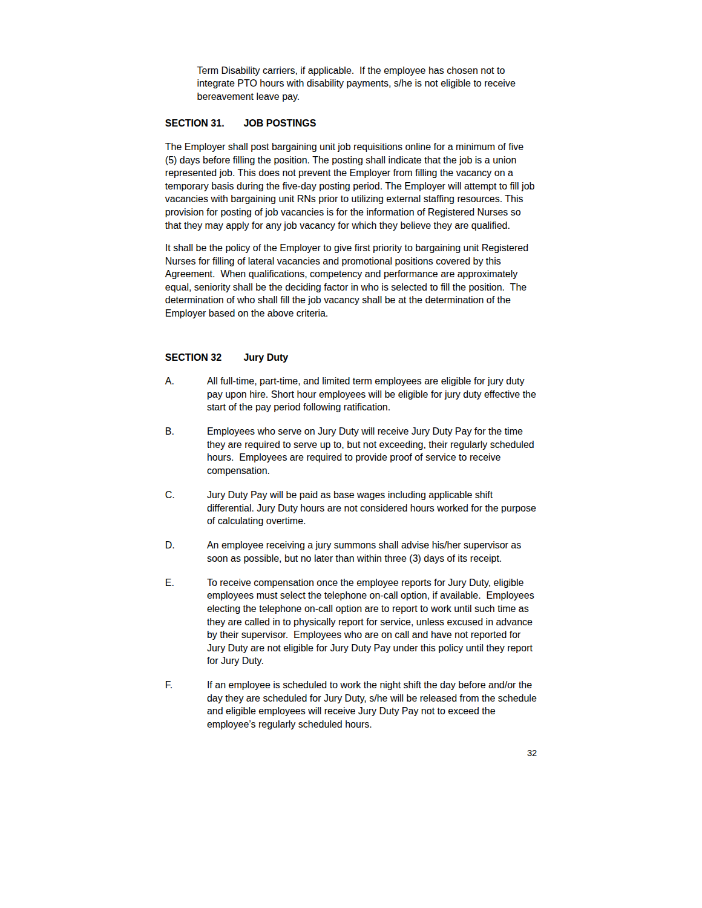Term Disability carriers, if applicable. If the employee has chosen not to integrate PTO hours with disability payments, s/he is not eligible to receive bereavement leave pay.
SECTION 31. JOB POSTINGS
The Employer shall post bargaining unit job requisitions online for a minimum of five (5) days before filling the position. The posting shall indicate that the job is a union represented job. This does not prevent the Employer from filling the vacancy on a temporary basis during the five-day posting period. The Employer will attempt to fill job vacancies with bargaining unit RNs prior to utilizing external staffing resources. This provision for posting of job vacancies is for the information of Registered Nurses so that they may apply for any job vacancy for which they believe they are qualified.
It shall be the policy of the Employer to give first priority to bargaining unit Registered Nurses for filling of lateral vacancies and promotional positions covered by this Agreement. When qualifications, competency and performance are approximately equal, seniority shall be the deciding factor in who is selected to fill the position. The determination of who shall fill the job vacancy shall be at the determination of the Employer based on the above criteria.
SECTION 32 Jury Duty
A. All full-time, part-time, and limited term employees are eligible for jury duty pay upon hire. Short hour employees will be eligible for jury duty effective the start of the pay period following ratification.
B. Employees who serve on Jury Duty will receive Jury Duty Pay for the time they are required to serve up to, but not exceeding, their regularly scheduled hours. Employees are required to provide proof of service to receive compensation.
C. Jury Duty Pay will be paid as base wages including applicable shift differential. Jury Duty hours are not considered hours worked for the purpose of calculating overtime.
D. An employee receiving a jury summons shall advise his/her supervisor as soon as possible, but no later than within three (3) days of its receipt.
E. To receive compensation once the employee reports for Jury Duty, eligible employees must select the telephone on-call option, if available. Employees electing the telephone on-call option are to report to work until such time as they are called in to physically report for service, unless excused in advance by their supervisor. Employees who are on call and have not reported for Jury Duty are not eligible for Jury Duty Pay under this policy until they report for Jury Duty.
F. If an employee is scheduled to work the night shift the day before and/or the day they are scheduled for Jury Duty, s/he will be released from the schedule and eligible employees will receive Jury Duty Pay not to exceed the employee’s regularly scheduled hours.
32